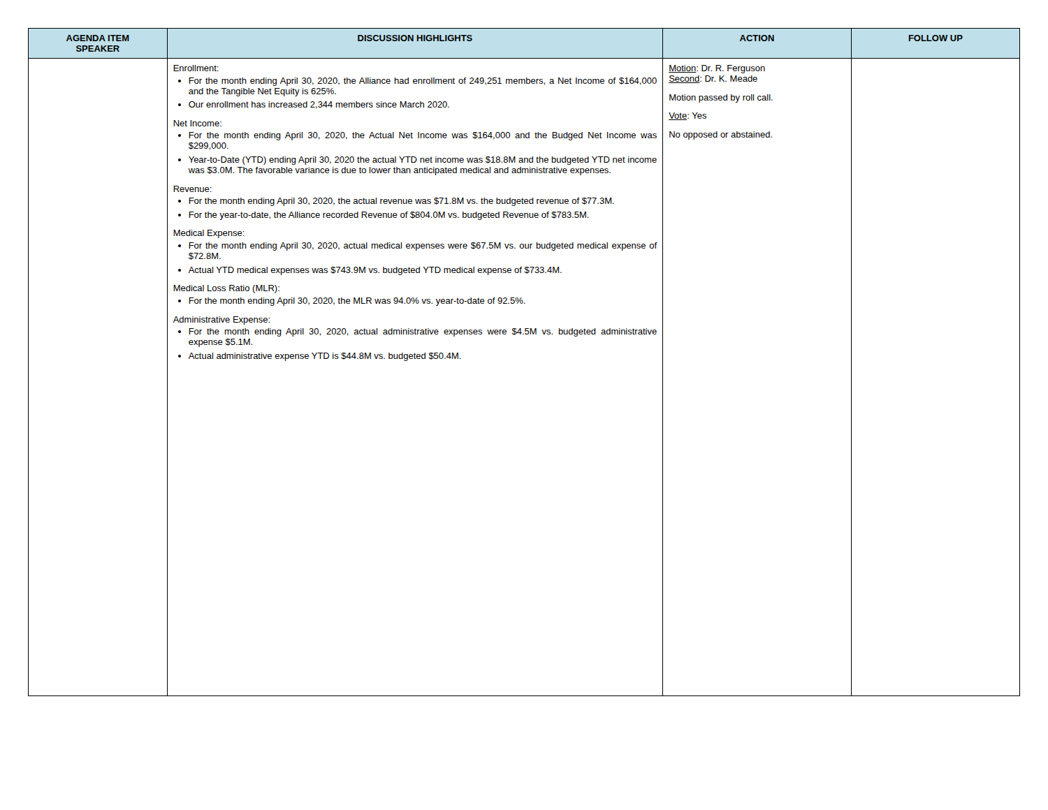| Agenda Item Speaker | Discussion Highlights | Action | Follow Up |
| --- | --- | --- | --- |
| | Enrollment: For the month ending April 30, 2020, the Alliance had enrollment of 249,251 members, a Net Income of $164,000 and the Tangible Net Equity is 625%. Our enrollment has increased 2,344 members since March 2020. Net Income: For the month ending April 30, 2020, the Actual Net Income was $164,000 and the Budged Net Income was $299,000. Year-to-Date (YTD) ending April 30, 2020 the actual YTD net income was $18.8M and the budgeted YTD net income was $3.0M. The favorable variance is due to lower than anticipated medical and administrative expenses. Revenue: For the month ending April 30, 2020, the actual revenue was $71.8M vs. the budgeted revenue of $77.3M. For the year-to-date, the Alliance recorded Revenue of $804.0M vs. budgeted Revenue of $783.5M. Medical Expense: For the month ending April 30, 2020, actual medical expenses were $67.5M vs. our budgeted medical expense of $72.8M. Actual YTD medical expenses was $743.9M vs. budgeted YTD medical expense of $733.4M. Medical Loss Ratio (MLR): For the month ending April 30, 2020, the MLR was 94.0% vs. year-to-date of 92.5%. Administrative Expense: For the month ending April 30, 2020, actual administrative expenses were $4.5M vs. budgeted administrative expense $5.1M. Actual administrative expense YTD is $44.8M vs. budgeted $50.4M. | Motion : Dr. R. Ferguson Second : Dr. K. Meade Motion passed by roll call. Vote : Yes No opposed or abstained. | |